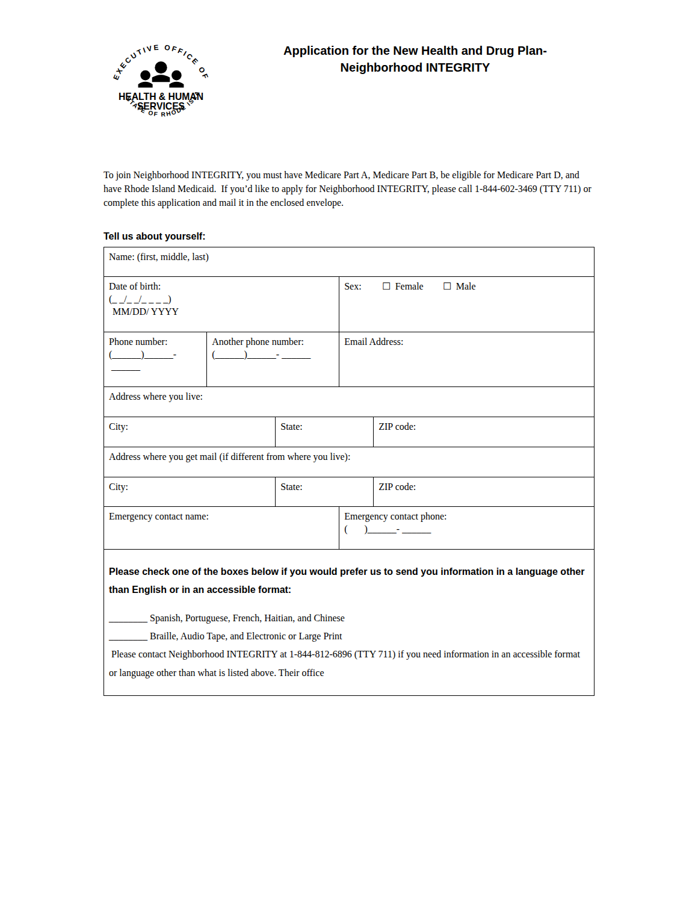EXECUTIVE OFFICE OF HEALTH & HUMAN SERVICES STATE OF RHODE ISLAND
Application for the New Health and Drug Plan-
Neighborhood INTEGRITY
To join Neighborhood INTEGRITY, you must have Medicare Part A, Medicare Part B, be eligible for Medicare Part D, and have Rhode Island Medicaid. If you’d like to apply for Neighborhood INTEGRITY, please call 1-844-602-3469 (TTY 711) or complete this application and mail it in the enclosed envelope.
Tell us about yourself:
| Name: (first, middle, last) |
| Date of birth: (_ _/_ _/_ _ _ _) MM/DD/ YYYY | Sex: ☐ Female ☐ Male |
| Phone number: (______)______- ______ | Another phone number: (______)______- ______ | Email Address: |
| Address where you live: |
| City: | State: | ZIP code: |
| Address where you get mail (if different from where you live): |
| City: | State: | ZIP code: |
| Emergency contact name: | Emergency contact phone: ( )______- ______ |
| Please check one of the boxes below if you would prefer us to send you information in a language other than English or in an accessible format: ________ Spanish, Portuguese, French, Haitian, and Chinese ________ Braille, Audio Tape, and Electronic or Large Print Please contact Neighborhood INTEGRITY at 1-844-812-6896 (TTY 711) if you need information in an accessible format or language other than what is listed above. Their office |